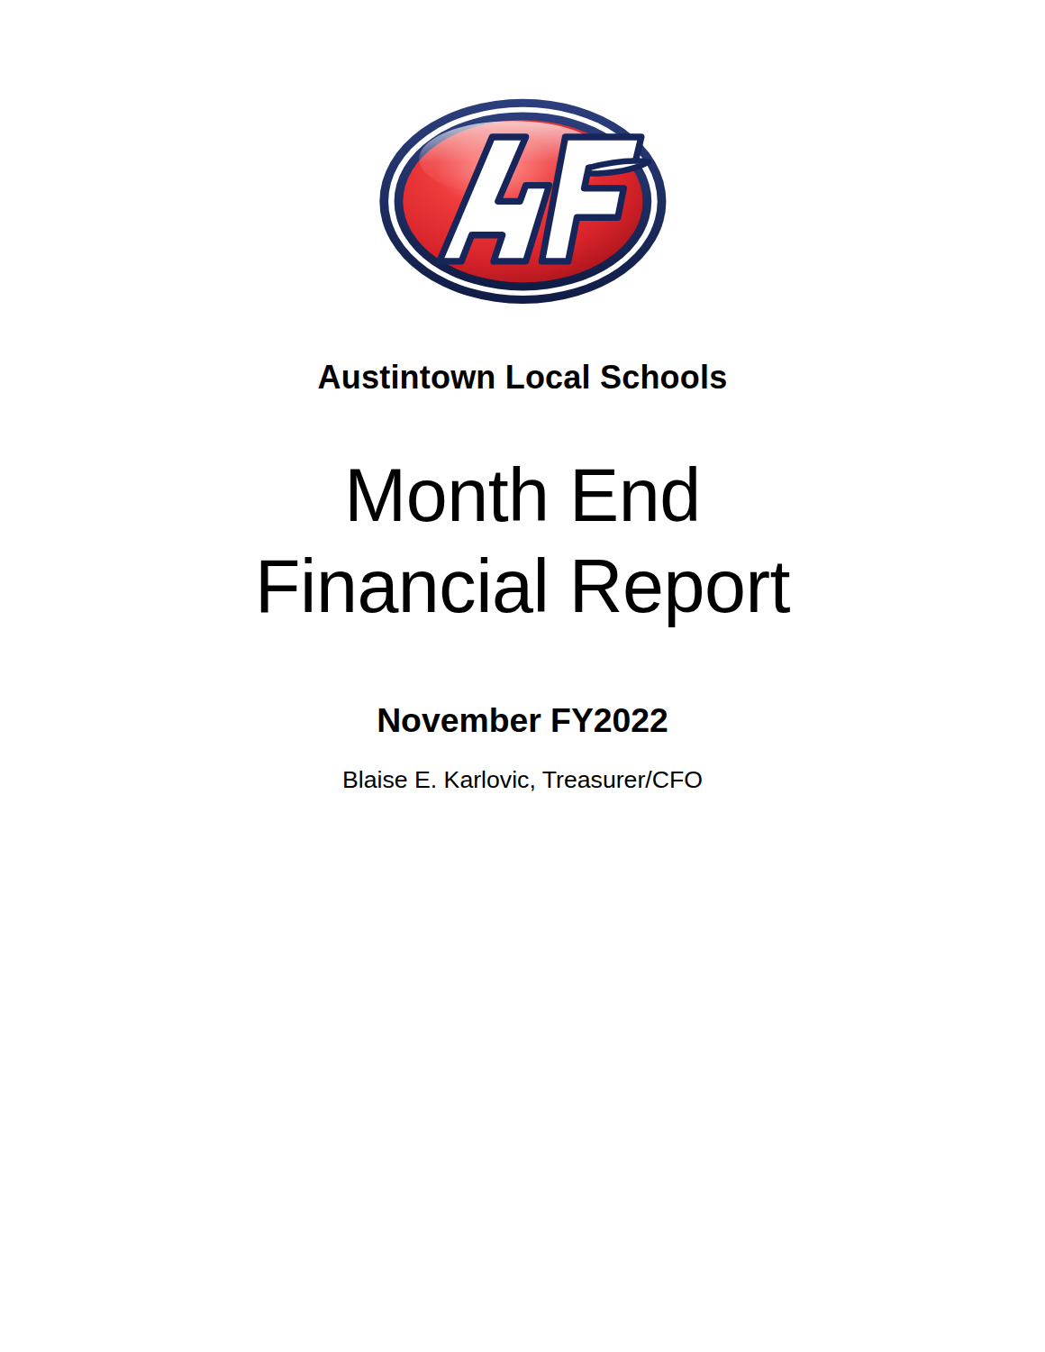Austintown Local Schools
Month End Financial Report
November FY2022
Blaise E. Karlovic, Treasurer/CFO